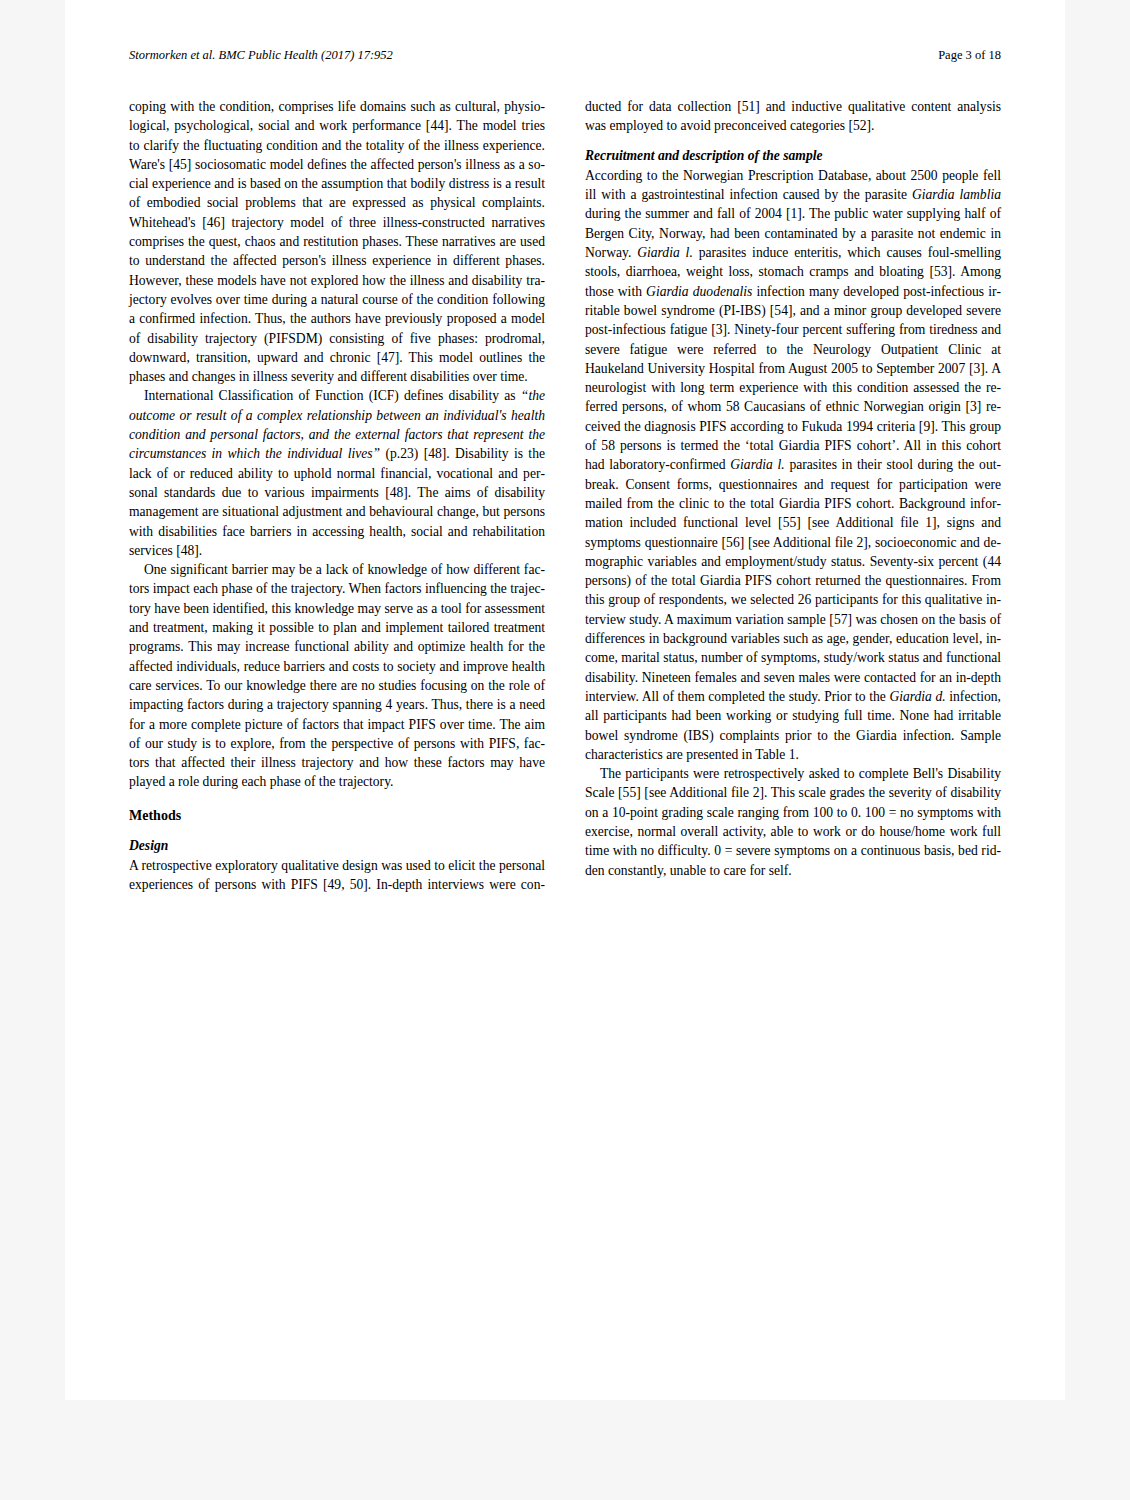Stormorken et al. BMC Public Health (2017) 17:952
Page 3 of 18
coping with the condition, comprises life domains such as cultural, physiological, psychological, social and work performance [44]. The model tries to clarify the fluctuating condition and the totality of the illness experience. Ware's [45] sociosomatic model defines the affected person's illness as a social experience and is based on the assumption that bodily distress is a result of embodied social problems that are expressed as physical complaints. Whitehead's [46] trajectory model of three illness-constructed narratives comprises the quest, chaos and restitution phases. These narratives are used to understand the affected person's illness experience in different phases. However, these models have not explored how the illness and disability trajectory evolves over time during a natural course of the condition following a confirmed infection. Thus, the authors have previously proposed a model of disability trajectory (PIFSDM) consisting of five phases: prodromal, downward, transition, upward and chronic [47]. This model outlines the phases and changes in illness severity and different disabilities over time.
International Classification of Function (ICF) defines disability as “the outcome or result of a complex relationship between an individual's health condition and personal factors, and the external factors that represent the circumstances in which the individual lives” (p.23) [48]. Disability is the lack of or reduced ability to uphold normal financial, vocational and personal standards due to various impairments [48]. The aims of disability management are situational adjustment and behavioural change, but persons with disabilities face barriers in accessing health, social and rehabilitation services [48].
One significant barrier may be a lack of knowledge of how different factors impact each phase of the trajectory. When factors influencing the trajectory have been identified, this knowledge may serve as a tool for assessment and treatment, making it possible to plan and implement tailored treatment programs. This may increase functional ability and optimize health for the affected individuals, reduce barriers and costs to society and improve health care services. To our knowledge there are no studies focusing on the role of impacting factors during a trajectory spanning 4 years. Thus, there is a need for a more complete picture of factors that impact PIFS over time. The aim of our study is to explore, from the perspective of persons with PIFS, factors that affected their illness trajectory and how these factors may have played a role during each phase of the trajectory.
Methods
Design
A retrospective exploratory qualitative design was used to elicit the personal experiences of persons with PIFS [49, 50]. In-depth interviews were conducted for data collection [51] and inductive qualitative content analysis was employed to avoid preconceived categories [52].
Recruitment and description of the sample
According to the Norwegian Prescription Database, about 2500 people fell ill with a gastrointestinal infection caused by the parasite Giardia lamblia during the summer and fall of 2004 [1]. The public water supplying half of Bergen City, Norway, had been contaminated by a parasite not endemic in Norway. Giardia l. parasites induce enteritis, which causes foul-smelling stools, diarrhoea, weight loss, stomach cramps and bloating [53]. Among those with Giardia duodenalis infection many developed post-infectious irritable bowel syndrome (PI-IBS) [54], and a minor group developed severe post-infectious fatigue [3]. Ninety-four percent suffering from tiredness and severe fatigue were referred to the Neurology Outpatient Clinic at Haukeland University Hospital from August 2005 to September 2007 [3]. A neurologist with long term experience with this condition assessed the referred persons, of whom 58 Caucasians of ethnic Norwegian origin [3] received the diagnosis PIFS according to Fukuda 1994 criteria [9]. This group of 58 persons is termed the ‘total Giardia PIFS cohort’. All in this cohort had laboratory-confirmed Giardia l. parasites in their stool during the outbreak. Consent forms, questionnaires and request for participation were mailed from the clinic to the total Giardia PIFS cohort. Background information included functional level [55] [see Additional file 1], signs and symptoms questionnaire [56] [see Additional file 2], socioeconomic and demographic variables and employment/study status. Seventy-six percent (44 persons) of the total Giardia PIFS cohort returned the questionnaires. From this group of respondents, we selected 26 participants for this qualitative interview study. A maximum variation sample [57] was chosen on the basis of differences in background variables such as age, gender, education level, income, marital status, number of symptoms, study/work status and functional disability. Nineteen females and seven males were contacted for an in-depth interview. All of them completed the study. Prior to the Giardia d. infection, all participants had been working or studying full time. None had irritable bowel syndrome (IBS) complaints prior to the Giardia infection. Sample characteristics are presented in Table 1.
The participants were retrospectively asked to complete Bell's Disability Scale [55] [see Additional file 2]. This scale grades the severity of disability on a 10-point grading scale ranging from 100 to 0. 100 = no symptoms with exercise, normal overall activity, able to work or do house/home work full time with no difficulty. 0 = severe symptoms on a continuous basis, bed ridden constantly, unable to care for self.